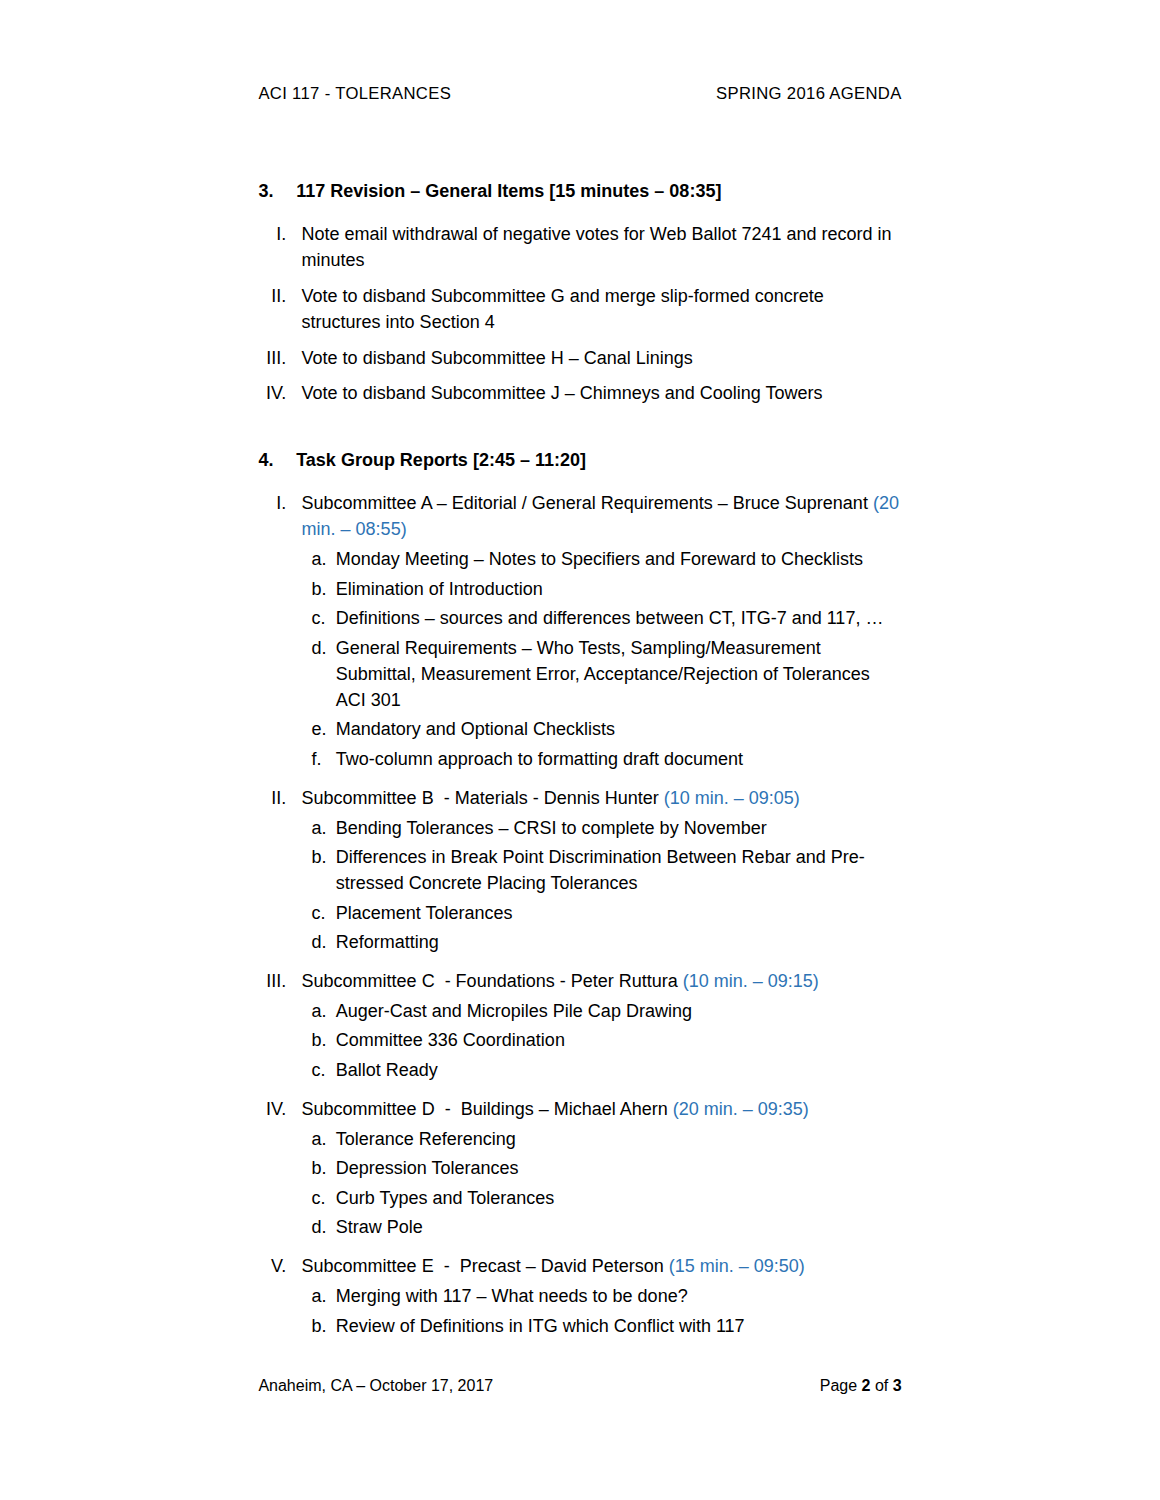ACI 117 - TOLERANCES
SPRING 2016 AGENDA
3. 117 Revision – General Items [15 minutes – 08:35]
I. Note email withdrawal of negative votes for Web Ballot 7241 and record in minutes
II. Vote to disband Subcommittee G and merge slip-formed concrete structures into Section 4
III. Vote to disband Subcommittee H – Canal Linings
IV. Vote to disband Subcommittee J – Chimneys and Cooling Towers
4. Task Group Reports [2:45 – 11:20]
I. Subcommittee A – Editorial / General Requirements – Bruce Suprenant (20 min. – 08:55)
a. Monday Meeting – Notes to Specifiers and Foreward to Checklists
b. Elimination of Introduction
c. Definitions – sources and differences between CT, ITG-7 and 117, …
d. General Requirements – Who Tests, Sampling/Measurement Submittal, Measurement Error, Acceptance/Rejection of Tolerances ACI 301
e. Mandatory and Optional Checklists
f. Two-column approach to formatting draft document
II. Subcommittee B - Materials - Dennis Hunter (10 min. – 09:05)
a. Bending Tolerances – CRSI to complete by November
b. Differences in Break Point Discrimination Between Rebar and Pre-stressed Concrete Placing Tolerances
c. Placement Tolerances
d. Reformatting
III. Subcommittee C - Foundations - Peter Ruttura (10 min. – 09:15)
a. Auger-Cast and Micropiles Pile Cap Drawing
b. Committee 336 Coordination
c. Ballot Ready
IV. Subcommittee D - Buildings – Michael Ahern (20 min. – 09:35)
a. Tolerance Referencing
b. Depression Tolerances
c. Curb Types and Tolerances
d. Straw Pole
V. Subcommittee E - Precast – David Peterson (15 min. – 09:50)
a. Merging with 117 – What needs to be done?
b. Review of Definitions in ITG which Conflict with 117
Anaheim, CA – October 17, 2017
Page 2 of 3